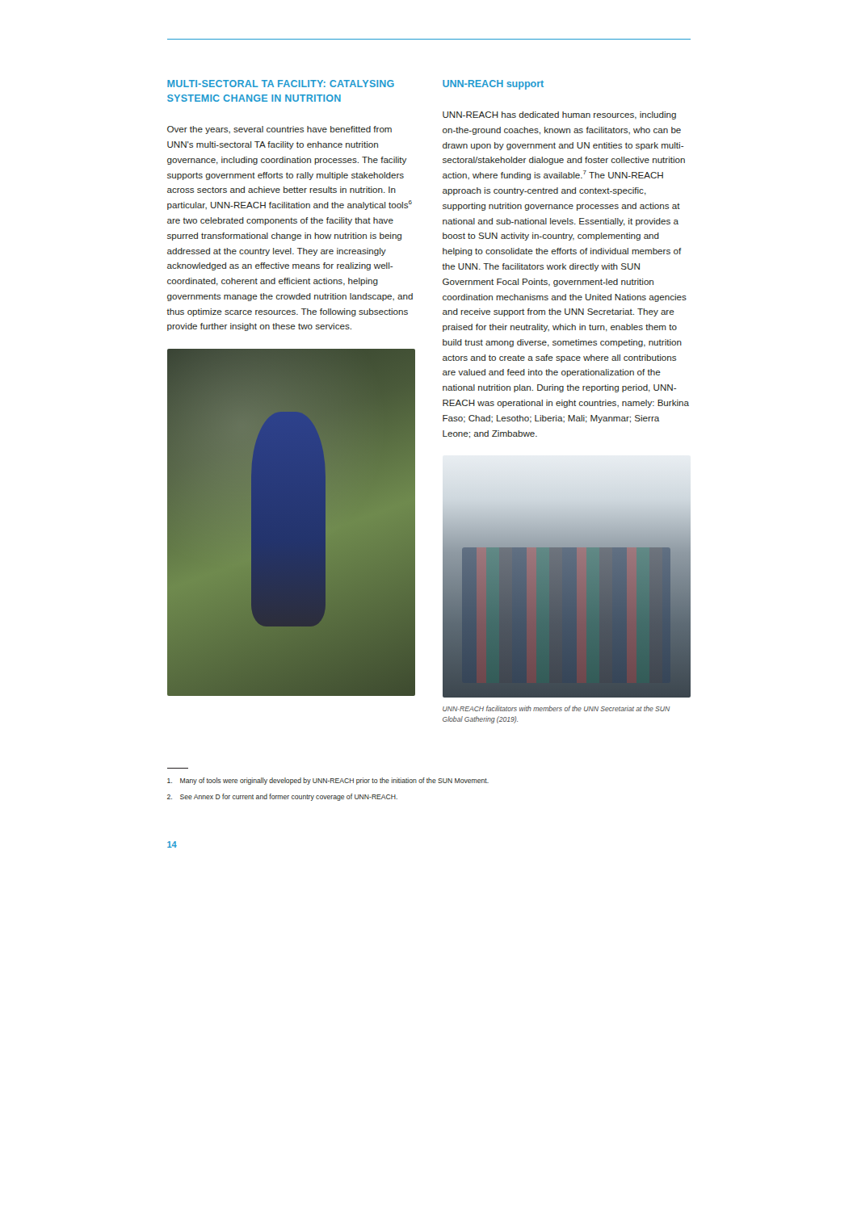Multi-sectoral TA Facility: Catalysing Systemic Change in Nutrition
Over the years, several countries have benefitted from UNN's multi-sectoral TA facility to enhance nutrition governance, including coordination processes. The facility supports government efforts to rally multiple stakeholders across sectors and achieve better results in nutrition. In particular, UNN-REACH facilitation and the analytical tools6 are two celebrated components of the facility that have spurred transformational change in how nutrition is being addressed at the country level. They are increasingly acknowledged as an effective means for realizing well-coordinated, coherent and efficient actions, helping governments manage the crowded nutrition landscape, and thus optimize scarce resources. The following subsections provide further insight on these two services.
UNN-REACH support
UNN-REACH has dedicated human resources, including on-the-ground coaches, known as facilitators, who can be drawn upon by government and UN entities to spark multi-sectoral/stakeholder dialogue and foster collective nutrition action, where funding is available.7 The UNN-REACH approach is country-centred and context-specific, supporting nutrition governance processes and actions at national and sub-national levels. Essentially, it provides a boost to SUN activity in-country, complementing and helping to consolidate the efforts of individual members of the UNN. The facilitators work directly with SUN Government Focal Points, government-led nutrition coordination mechanisms and the United Nations agencies and receive support from the UNN Secretariat. They are praised for their neutrality, which in turn, enables them to build trust among diverse, sometimes competing, nutrition actors and to create a safe space where all contributions are valued and feed into the operationalization of the national nutrition plan. During the reporting period, UNN-REACH was operational in eight countries, namely: Burkina Faso; Chad; Lesotho; Liberia; Mali; Myanmar; Sierra Leone; and Zimbabwe.
UNN-REACH facilitators with members of the UNN Secretariat at the SUN Global Gathering (2019).
Many of tools were originally developed by UNN-REACH prior to the initiation of the SUN Movement.
See Annex D for current and former country coverage of UNN-REACH.
14